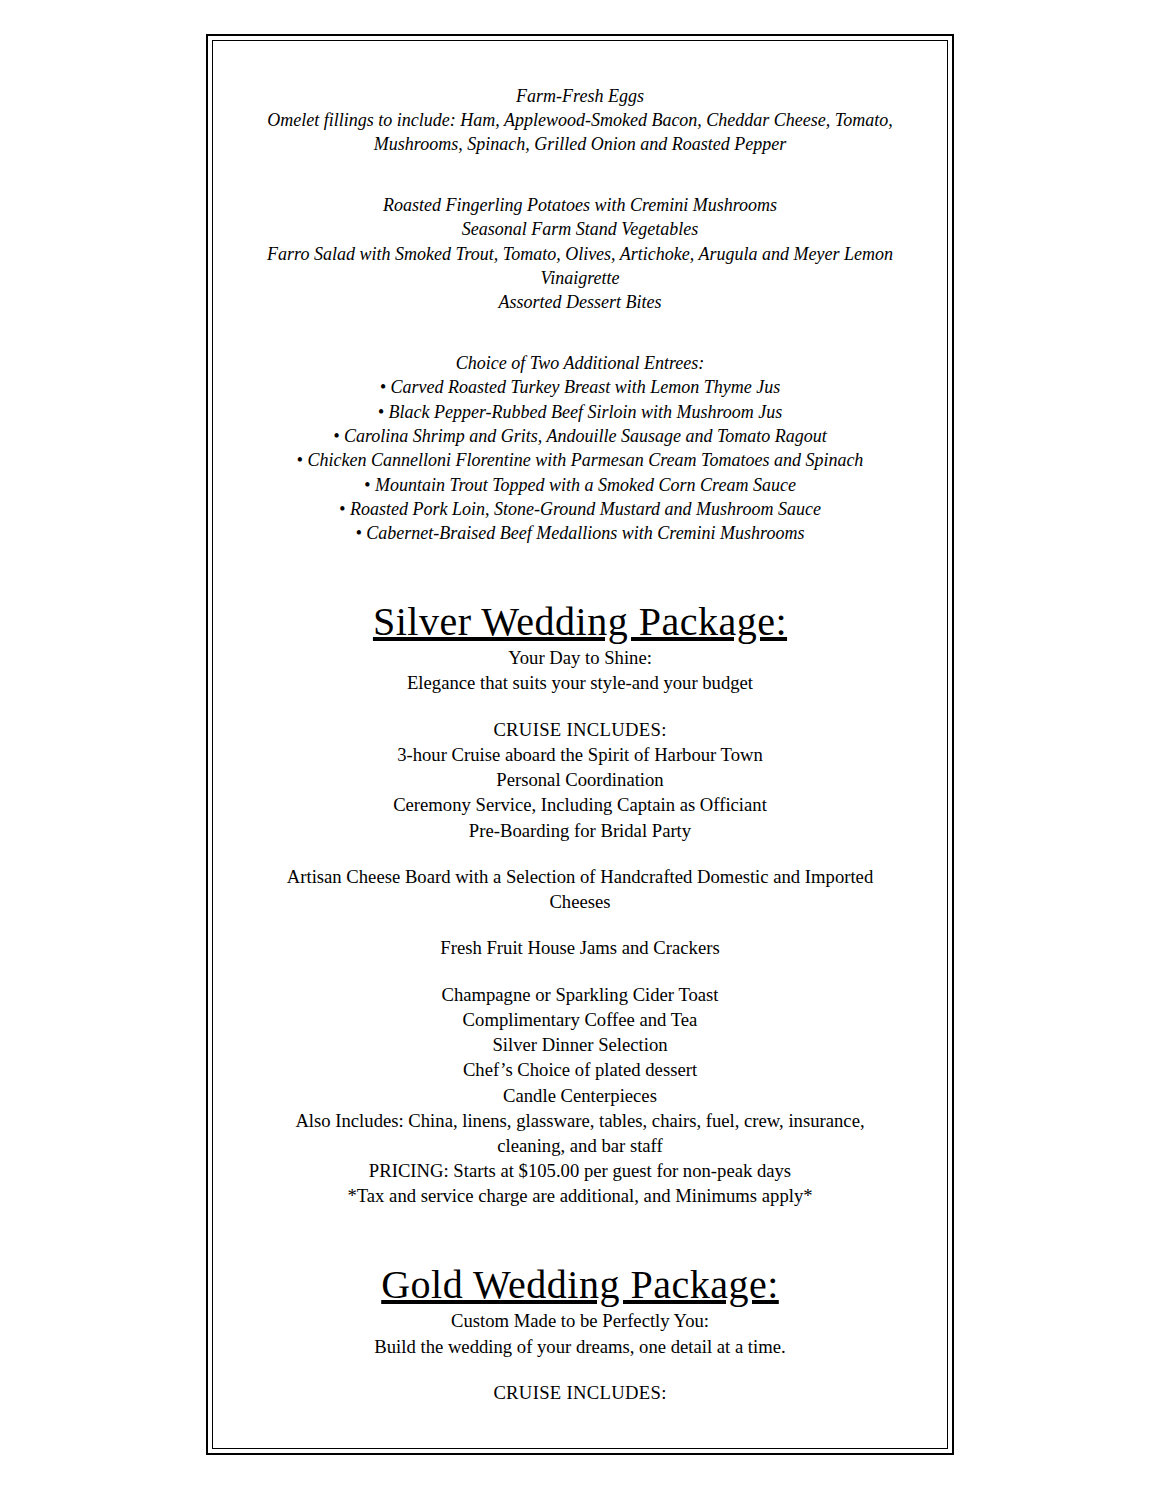Farm-Fresh Eggs
Omelet fillings to include: Ham, Applewood-Smoked Bacon, Cheddar Cheese, Tomato, Mushrooms, Spinach, Grilled Onion and Roasted Pepper
Roasted Fingerling Potatoes with Cremini Mushrooms
Seasonal Farm Stand Vegetables
Farro Salad with Smoked Trout, Tomato, Olives, Artichoke, Arugula and Meyer Lemon Vinaigrette
Assorted Dessert Bites
Choice of Two Additional Entrees:
• Carved Roasted Turkey Breast with Lemon Thyme Jus
• Black Pepper-Rubbed Beef Sirloin with Mushroom Jus
• Carolina Shrimp and Grits, Andouille Sausage and Tomato Ragout
• Chicken Cannelloni Florentine with Parmesan Cream Tomatoes and Spinach
• Mountain Trout Topped with a Smoked Corn Cream Sauce
• Roasted Pork Loin, Stone-Ground Mustard and Mushroom Sauce
• Cabernet-Braised Beef Medallions with Cremini Mushrooms
Silver Wedding Package:
Your Day to Shine:
Elegance that suits your style-and your budget
CRUISE INCLUDES:
3-hour Cruise aboard the Spirit of Harbour Town
Personal Coordination
Ceremony Service, Including Captain as Officiant
Pre-Boarding for Bridal Party
Artisan Cheese Board with a Selection of Handcrafted Domestic and Imported Cheeses
Fresh Fruit House Jams and Crackers
Champagne or Sparkling Cider Toast
Complimentary Coffee and Tea
Silver Dinner Selection
Chef’s Choice of plated dessert
Candle Centerpieces
Also Includes: China, linens, glassware, tables, chairs, fuel, crew, insurance, cleaning, and bar staff
PRICING: Starts at $105.00 per guest for non-peak days
*Tax and service charge are additional, and Minimums apply*
Gold Wedding Package:
Custom Made to be Perfectly You:
Build the wedding of your dreams, one detail at a time.
CRUISE INCLUDES: